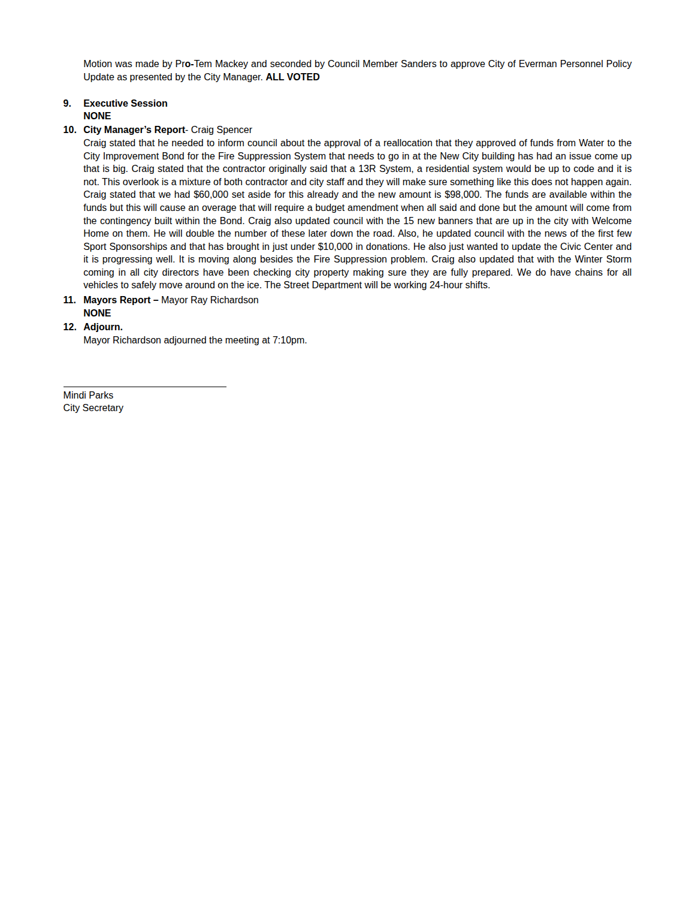Motion was made by Pro-Tem Mackey and seconded by Council Member Sanders to approve City of Everman Personnel Policy Update as presented by the City Manager. ALL VOTED
Executive Session NONE
City Manager’s Report- Craig Spencer
Craig stated that he needed to inform council about the approval of a reallocation that they approved of funds from Water to the City Improvement Bond for the Fire Suppression System that needs to go in at the New City building has had an issue come up that is big. Craig stated that the contractor originally said that a 13R System, a residential system would be up to code and it is not. This overlook is a mixture of both contractor and city staff and they will make sure something like this does not happen again. Craig stated that we had $60,000 set aside for this already and the new amount is $98,000. The funds are available within the funds but this will cause an overage that will require a budget amendment when all said and done but the amount will come from the contingency built within the Bond. Craig also updated council with the 15 new banners that are up in the city with Welcome Home on them. He will double the number of these later down the road. Also, he updated council with the news of the first few Sport Sponsorships and that has brought in just under $10,000 in donations. He also just wanted to update the Civic Center and it is progressing well. It is moving along besides the Fire Suppression problem. Craig also updated that with the Winter Storm coming in all city directors have been checking city property making sure they are fully prepared. We do have chains for all vehicles to safely move around on the ice. The Street Department will be working 24-hour shifts.
Mayors Report – Mayor Ray Richardson NONE
Adjourn.
Mayor Richardson adjourned the meeting at 7:10pm.
Mindi Parks
City Secretary